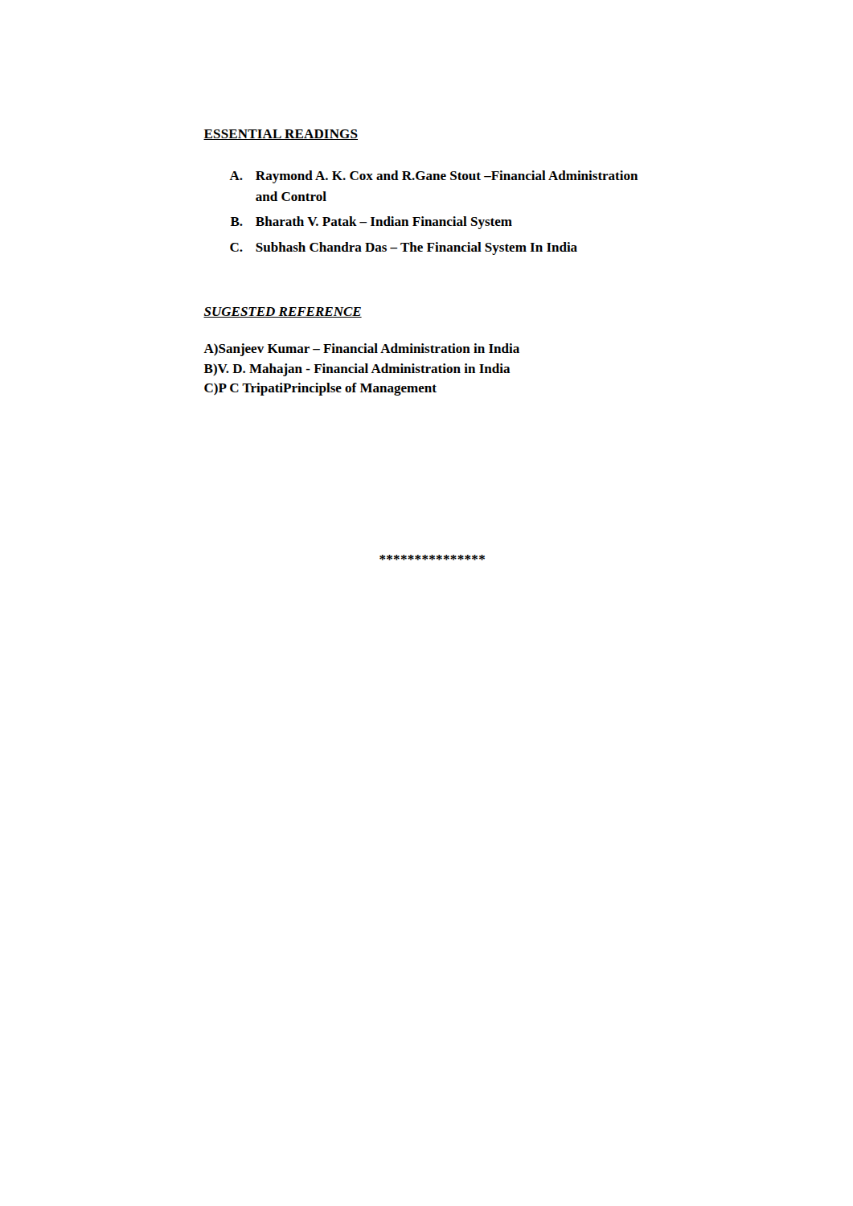ESSENTIAL READINGS
Raymond A. K. Cox and R.Gane Stout –Financial Administration and Control
Bharath V. Patak – Indian Financial System
Subhash Chandra Das – The Financial System In India
SUGESTED REFERENCE
A)Sanjeev Kumar – Financial Administration in India
B)V. D. Mahajan - Financial Administration in India
C)P C TripatiPrinciplse of Management
***************